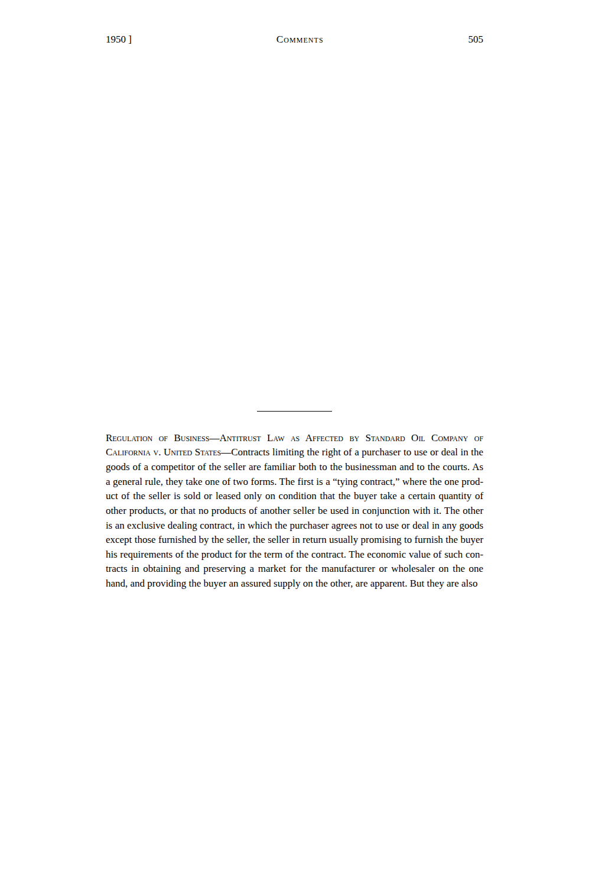1950 ] Comments 505
Regulation of Business—Antitrust Law as Affected by Standard Oil Company of California v. United States—Contracts limiting the right of a purchaser to use or deal in the goods of a competitor of the seller are familiar both to the businessman and to the courts. As a general rule, they take one of two forms. The first is a “tying contract,” where the one product of the seller is sold or leased only on condition that the buyer take a certain quantity of other products, or that no products of another seller be used in conjunction with it. The other is an exclusive dealing contract, in which the purchaser agrees not to use or deal in any goods except those furnished by the seller, the seller in return usually promising to furnish the buyer his requirements of the product for the term of the contract. The economic value of such contracts in obtaining and preserving a market for the manufacturer or wholesaler on the one hand, and providing the buyer an assured supply on the other, are apparent. But they are also